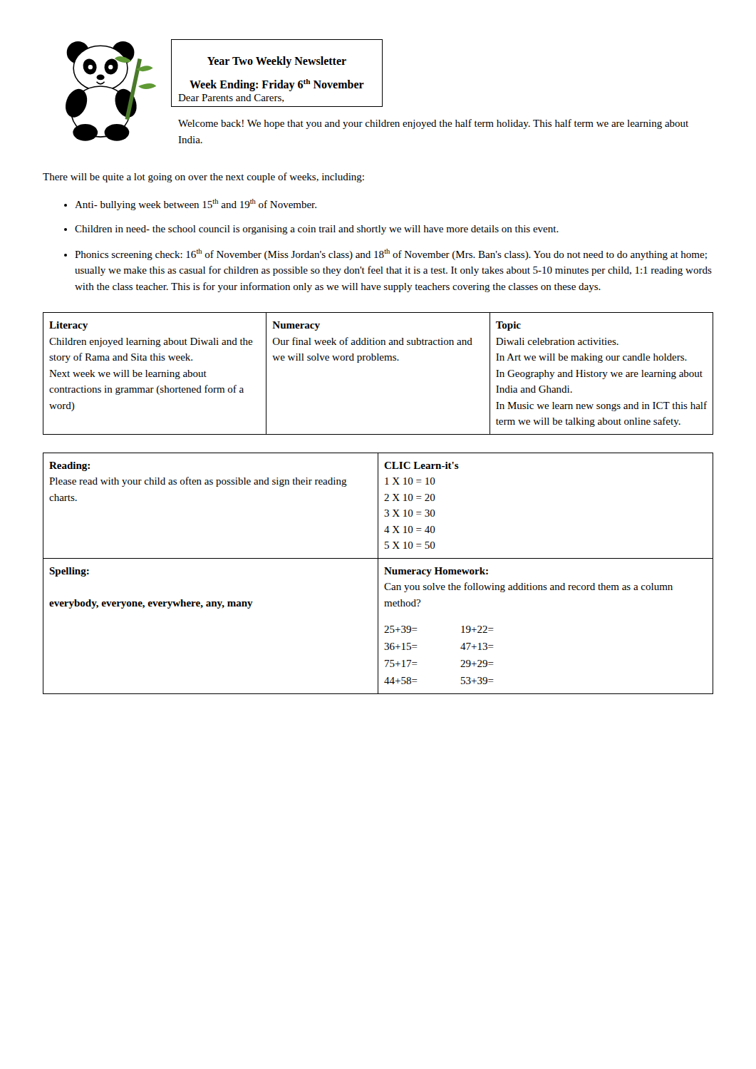Year Two Weekly Newsletter
Week Ending: Friday 6th November
Dear Parents and Carers,
Welcome back! We hope that you and your children enjoyed the half term holiday. This half term we are learning about India.
There will be quite a lot going on over the next couple of weeks, including:
Anti- bullying week between 15th and 19th of November.
Children in need- the school council is organising a coin trail and shortly we will have more details on this event.
Phonics screening check: 16th of November (Miss Jordan's class) and 18th of November (Mrs. Ban's class). You do not need to do anything at home; usually we make this as casual for children as possible so they don't feel that it is a test. It only takes about 5-10 minutes per child, 1:1 reading words with the class teacher. This is for your information only as we will have supply teachers covering the classes on these days.
| Literacy Children enjoyed learning about Diwali and the story of Rama and Sita this week. Next week we will be learning about contractions in grammar (shortened form of a word) | Numeracy Our final week of addition and subtraction and we will solve word problems. | Topic Diwali celebration activities. In Art we will be making our candle holders. In Geography and History we are learning about India and Ghandi. In Music we learn new songs and in ICT this half term we will be talking about online safety. |
| Reading: Please read with your child as often as possible and sign their reading charts. | CLIC Learn-it's 1 X 10 = 10 2 X 10 = 20 3 X 10 = 30 4 X 10 = 40 5 X 10 = 50 |
| Spelling: everybody, everyone, everywhere, any, many | Numeracy Homework: Can you solve the following additions and record them as a column method? 25+39= 36+15= 75+17= 44+58= 19+22= 47+13= 29+29= 53+39= |